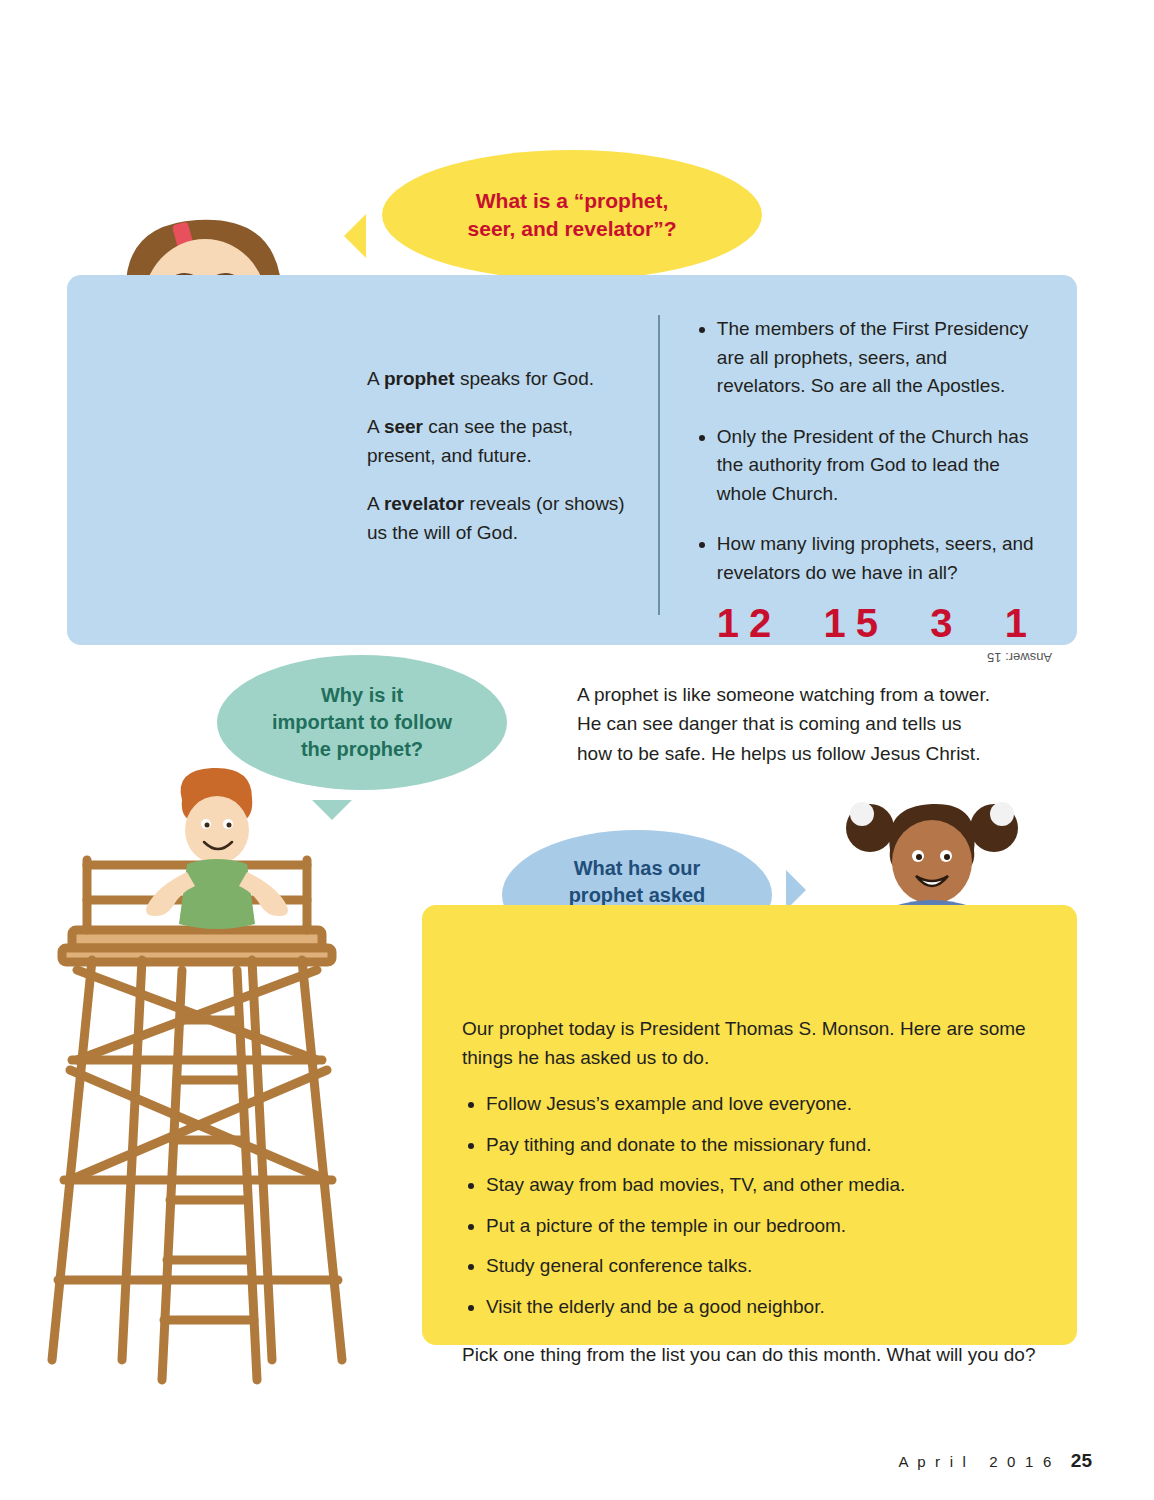What is a “prophet,
seer, and revelator”?
A prophet speaks for God.
A seer can see the past, present, and future.
A revelator reveals (or shows) us the will of God.
The members of the First Presidency are all prophets, seers, and revelators. So are all the Apostles.
Only the President of the Church has the authority from God to lead the whole Church.
How many living prophets, seers, and revelators do we have in all?
12 15 3 1
Answer: 15
Why is it
important to follow
the prophet?
A prophet is like someone watching from a tower. He can see danger that is coming and tells us how to be safe. He helps us follow Jesus Christ.
What has our
prophet asked
us to do?
Our prophet today is President Thomas S. Monson. Here are some things he has asked us to do.
Follow Jesus’s example and love everyone.
Pay tithing and donate to the missionary fund.
Stay away from bad movies, TV, and other media.
Put a picture of the temple in our bedroom.
Study general conference talks.
Visit the elderly and be a good neighbor.
Pick one thing from the list you can do this month. What will you do?
A p r i l 2 0 1 6 25